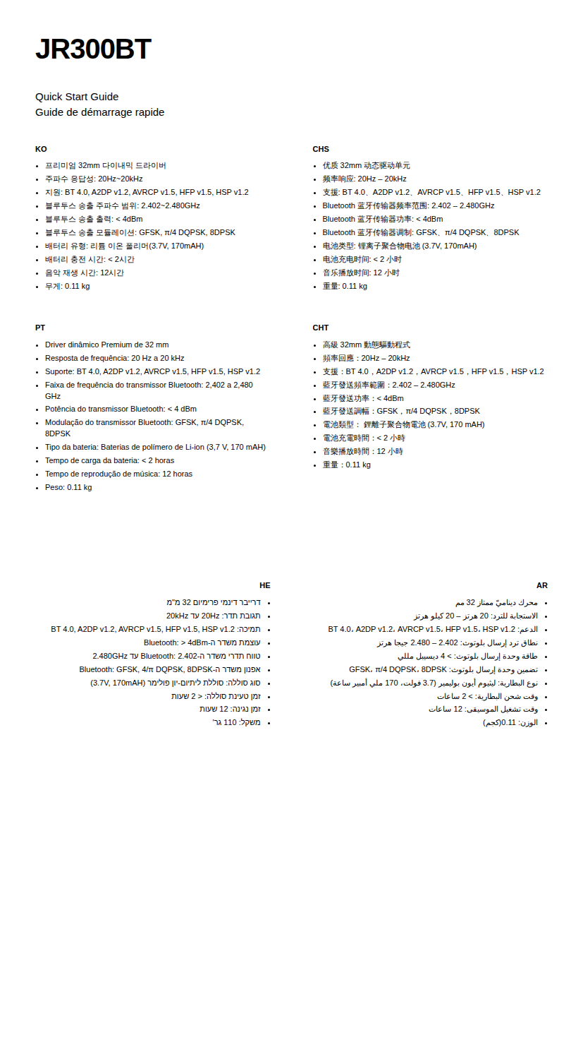JR300BT
Quick Start Guide
Guide de démarrage rapide
KO
프리미엄 32mm 다이내믹 드라이버
주파수 응답성: 20Hz~20kHz
지원: BT 4.0, A2DP v1.2, AVRCP v1.5, HFP v1.5, HSP v1.2
블루투스 송출 주파수 범위: 2.402~2.480GHz
블루투스 송출 출력: < 4dBm
블루투스 송출 모듈레이션: GFSK, π/4 DQPSK, 8DPSK
배터리 유형: 리튬 이온 폴리머(3.7V, 170mAH)
배터리 충전 시간: < 2시간
음악 재생 시간: 12시간
무게: 0.11 kg
CHS
优质 32mm 动态驱动单元
频率响应: 20Hz – 20kHz
支援: BT 4.0、A2DP v1.2、AVRCP v1.5、HFP v1.5、HSP v1.2
Bluetooth 蓝牙传输器频率范围: 2.402 – 2.480GHz
Bluetooth 蓝牙传输器功率: < 4dBm
Bluetooth 蓝牙传输器调制: GFSK、π/4 DQPSK、8DPSK
电池类型: 锂离子聚合物电池 (3.7V, 170mAH)
电池充电时间: < 2 小时
音乐播放时间: 12 小时
重量: 0.11 kg
PT
Driver dinâmico Premium de 32 mm
Resposta de frequência: 20 Hz a 20 kHz
Suporte: BT 4.0, A2DP v1.2, AVRCP v1.5, HFP v1.5, HSP v1.2
Faixa de frequência do transmissor Bluetooth: 2,402 a 2,480 GHz
Potência do transmissor Bluetooth: < 4 dBm
Modulação do transmissor Bluetooth: GFSK, π/4 DQPSK, 8DPSK
Tipo da bateria: Baterias de polímero de Li-ion (3,7 V, 170 mAH)
Tempo de carga da bateria: < 2 horas
Tempo de reprodução de música: 12 horas
Peso: 0.11 kg
CHT
高級 32mm 動態驅動程式
頻率回應：20Hz – 20kHz
支援：BT 4.0，A2DP v1.2，AVRCP v1.5，HFP v1.5，HSP v1.2
藍牙發送頻率範圍：2.402 – 2.480GHz
藍牙發送功率：< 4dBm
藍牙發送調幅：GFSK，π/4 DQPSK，8DPSK
電池類型： 鋰離子聚合物電池 (3.7V, 170 mAH)
電池充電時間：< 2 小時
音樂播放時間：12 小時
重量：0.11 kg
HE
דרייבר דינמי פרימיום 32 מ"מ
תגובת תדר: 20Hz עד 20kHz
תמיכה: BT 4.0, A2DP v1.2, AVRCP v1.5, HFP v1.5, HSP v1.2
עוצמת משדר ה-Bluetooth: > 4dBm
טווח תדרי משדר ה-Bluetooth: 2.402 עד 2.480GHz
אפנון משדר ה-Bluetooth: GFSK, 4/π DQPSK, 8DPSK
סוג סוללה: סוללת ליתיום-יון פולימר (3.7V, 170mAH)
זמן טעינת סוללה: < 2 שעות
זמן נגינה: 12 שעות
משקל: 110 גר'
AR
محرك ديناميّ ممتاز 32 مم
الاستجابة للترد: 20 هرتز – 20 كيلو هرتز
الدعم: BT 4.0، A2DP v1.2، AVRCP v1.5، HFP v1.5، HSP v1.2
نطاق ترد إرسال بلوتوث: 2.402 – 2.480 جيجا هرتز
طاقة وحدة إرسال بلوتوث: > 4 ديسيبل مللي
تضمين وحدة إرسال بلوتوث: GFSK، π/4 DQPSK، 8DPSK
نوع البطارية: ليثيوم أيون بوليمير (3.7 فولت، 170 ملي أمبير ساعة)
وقت شحن البطارية: > 2 ساعات
وقت تشغيل الموسيقى: 12 ساعات
الوزن: 0.11(كجم)